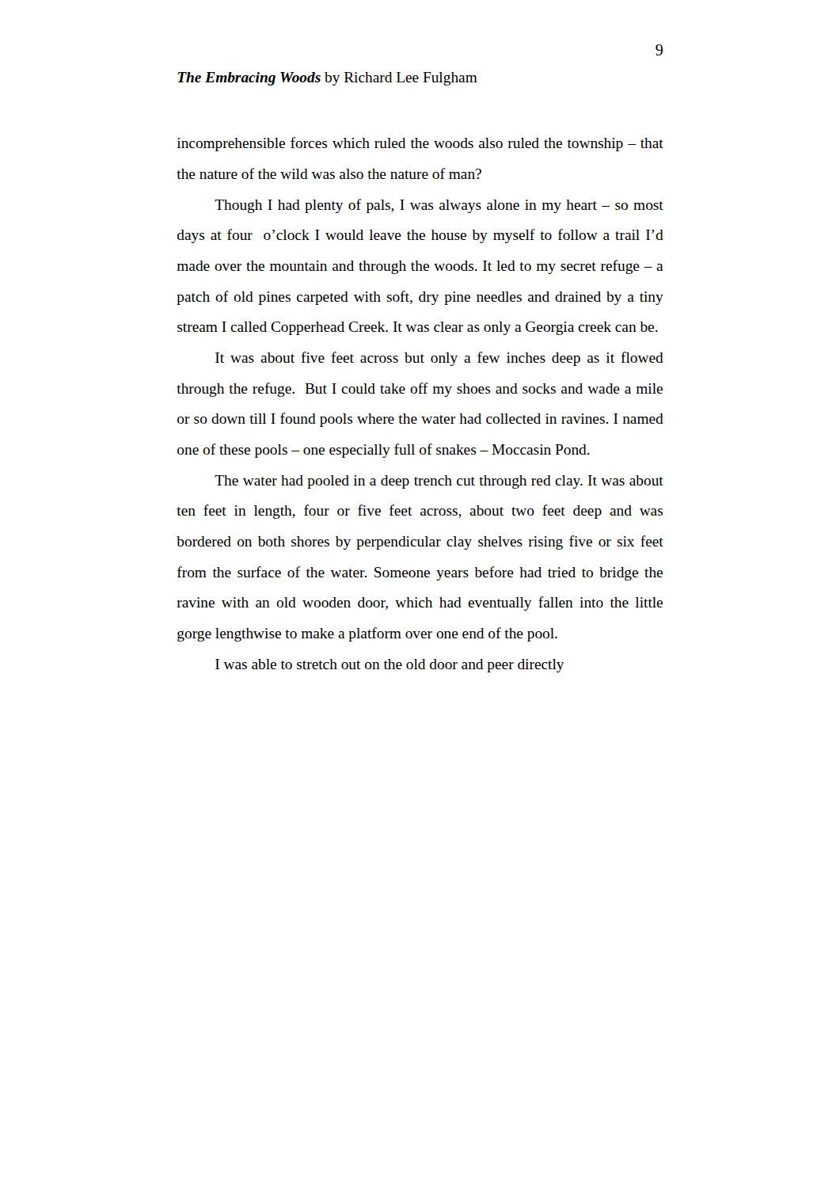9
The Embracing Woods by Richard Lee Fulgham
incomprehensible forces which ruled the woods also ruled the township – that the nature of the wild was also the nature of man?
Though I had plenty of pals, I was always alone in my heart – so most days at four o’clock I would leave the house by myself to follow a trail I’d made over the mountain and through the woods. It led to my secret refuge – a patch of old pines carpeted with soft, dry pine needles and drained by a tiny stream I called Copperhead Creek. It was clear as only a Georgia creek can be.
It was about five feet across but only a few inches deep as it flowed through the refuge. But I could take off my shoes and socks and wade a mile or so down till I found pools where the water had collected in ravines. I named one of these pools – one especially full of snakes – Moccasin Pond.
The water had pooled in a deep trench cut through red clay. It was about ten feet in length, four or five feet across, about two feet deep and was bordered on both shores by perpendicular clay shelves rising five or six feet from the surface of the water. Someone years before had tried to bridge the ravine with an old wooden door, which had eventually fallen into the little gorge lengthwise to make a platform over one end of the pool.
I was able to stretch out on the old door and peer directly